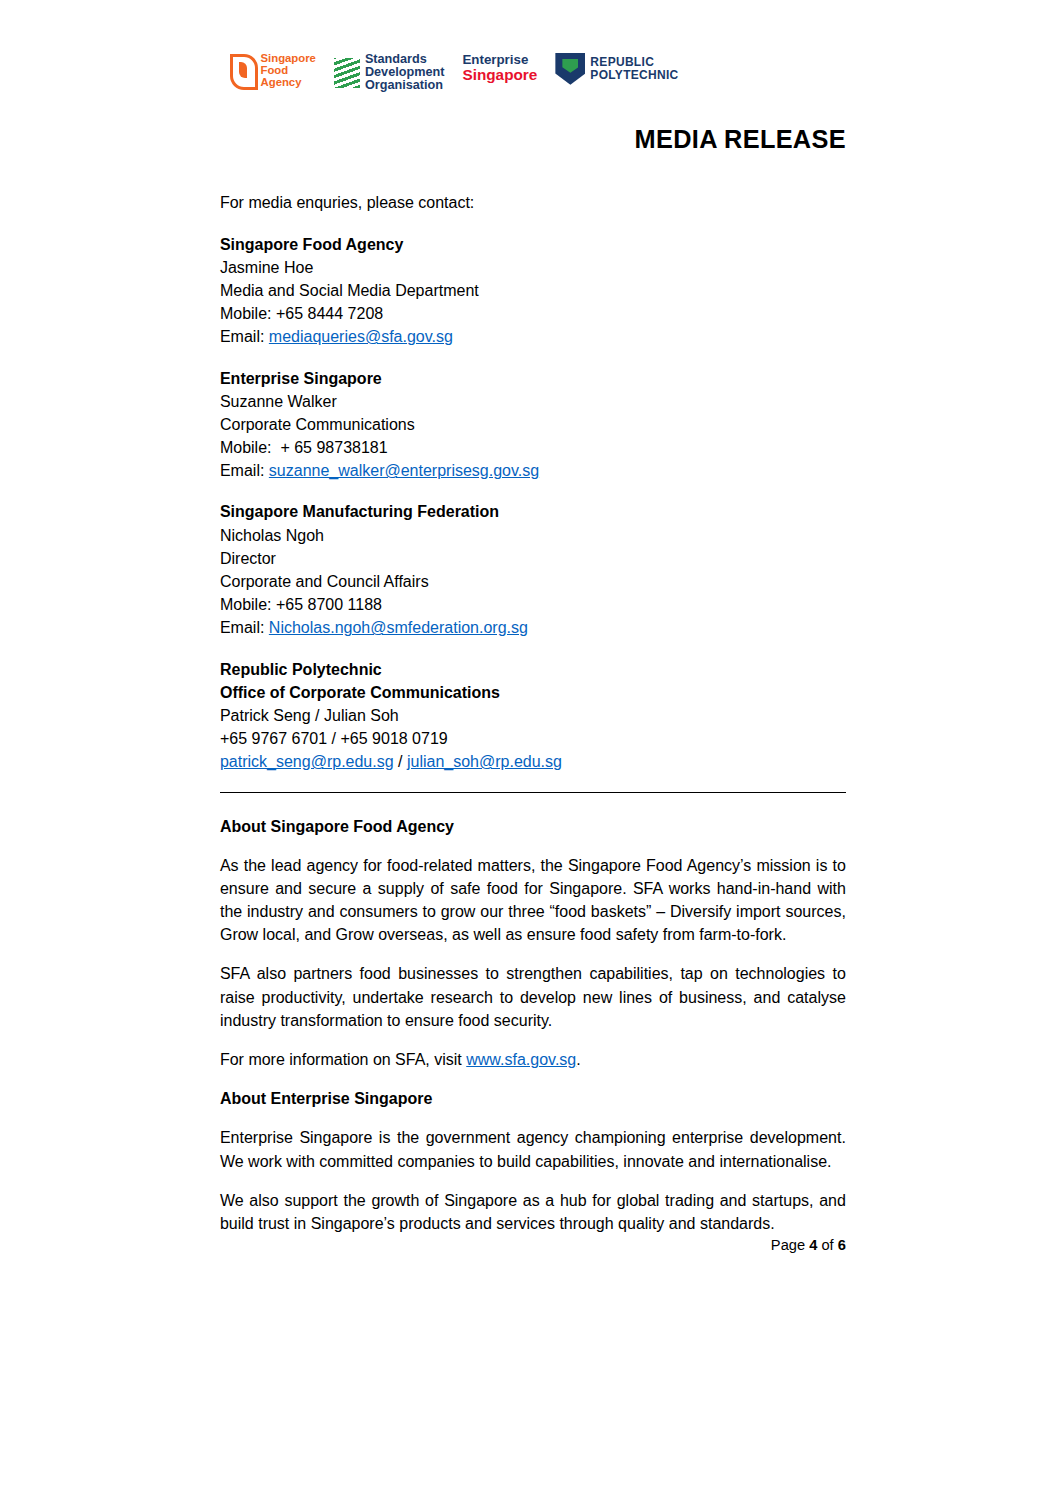Singapore
Food
Agency
Standards
Development
Organisation
Enterprise
Singapore
REPUBLIC
POLYTECHNIC
MEDIA RELEASE
For media enquries, please contact:
Singapore Food Agency
Jasmine Hoe
Media and Social Media Department
Mobile: +65 8444 7208
Email: mediaqueries@sfa.gov.sg
Enterprise Singapore
Suzanne Walker
Corporate Communications
Mobile: + 65 98738181
Email: suzanne_walker@enterprisesg.gov.sg
Singapore Manufacturing Federation
Nicholas Ngoh
Director
Corporate and Council Affairs
Mobile: +65 8700 1188
Email: Nicholas.ngoh@smfederation.org.sg
Republic Polytechnic
Office of Corporate Communications
Patrick Seng / Julian Soh
+65 9767 6701 / +65 9018 0719
patrick_seng@rp.edu.sg / julian_soh@rp.edu.sg
About Singapore Food Agency
As the lead agency for food-related matters, the Singapore Food Agency’s mission is to ensure and secure a supply of safe food for Singapore. SFA works hand-in-hand with the industry and consumers to grow our three “food baskets” – Diversify import sources, Grow local, and Grow overseas, as well as ensure food safety from farm-to-fork.
SFA also partners food businesses to strengthen capabilities, tap on technologies to raise productivity, undertake research to develop new lines of business, and catalyse industry transformation to ensure food security.
For more information on SFA, visit www.sfa.gov.sg.
About Enterprise Singapore
Enterprise Singapore is the government agency championing enterprise development. We work with committed companies to build capabilities, innovate and internationalise.
We also support the growth of Singapore as a hub for global trading and startups, and build trust in Singapore’s products and services through quality and standards.
Page 4 of 6